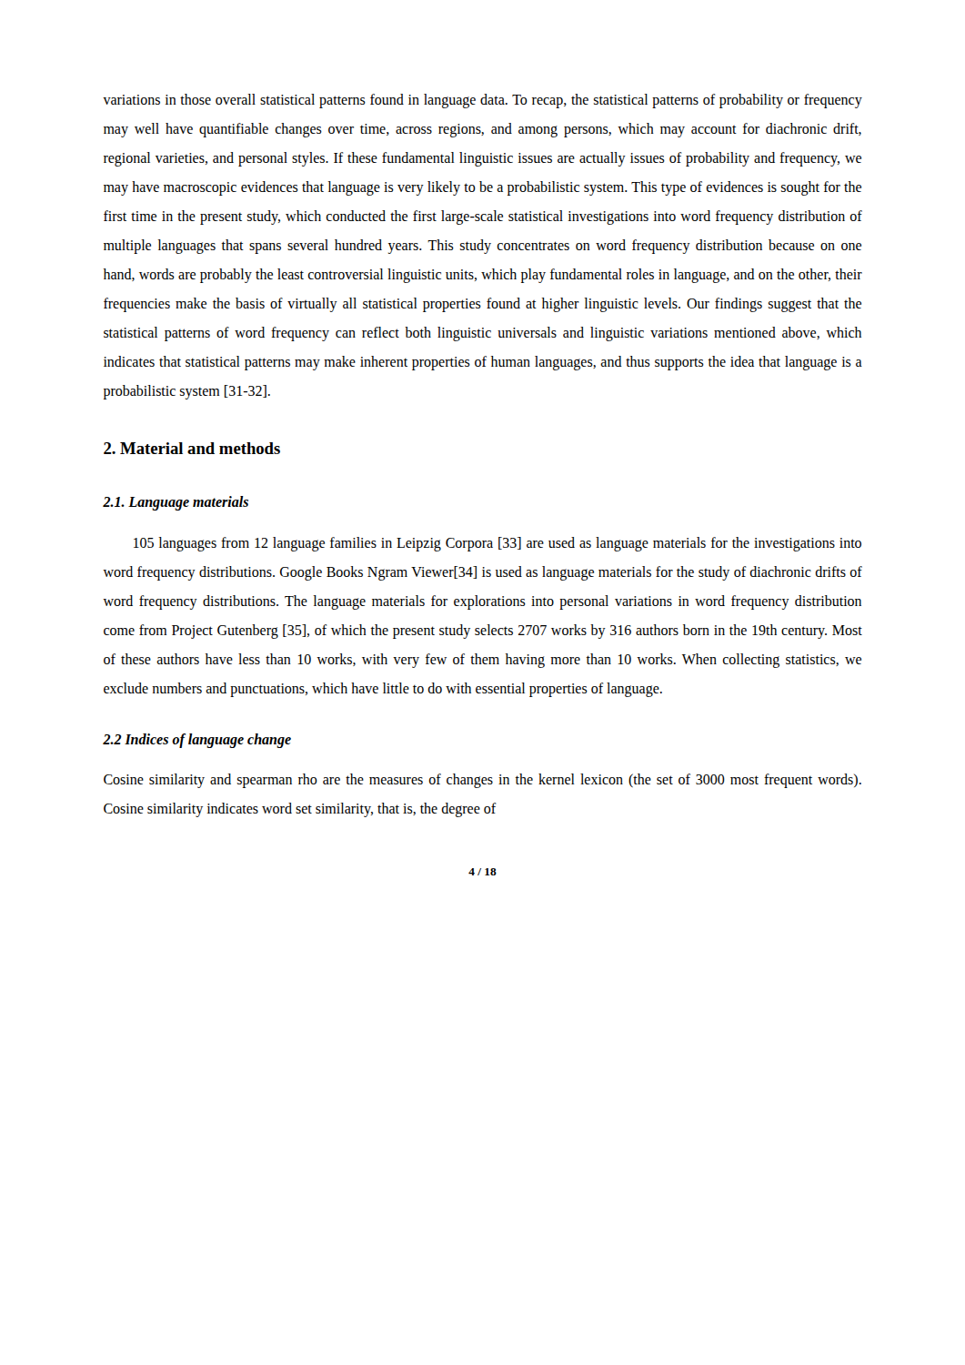variations in those overall statistical patterns found in language data. To recap, the statistical patterns of probability or frequency may well have quantifiable changes over time, across regions, and among persons, which may account for diachronic drift, regional varieties, and personal styles. If these fundamental linguistic issues are actually issues of probability and frequency, we may have macroscopic evidences that language is very likely to be a probabilistic system. This type of evidences is sought for the first time in the present study, which conducted the first large-scale statistical investigations into word frequency distribution of multiple languages that spans several hundred years. This study concentrates on word frequency distribution because on one hand, words are probably the least controversial linguistic units, which play fundamental roles in language, and on the other, their frequencies make the basis of virtually all statistical properties found at higher linguistic levels. Our findings suggest that the statistical patterns of word frequency can reflect both linguistic universals and linguistic variations mentioned above, which indicates that statistical patterns may make inherent properties of human languages, and thus supports the idea that language is a probabilistic system [31-32].
2. Material and methods
2.1. Language materials
105 languages from 12 language families in Leipzig Corpora [33] are used as language materials for the investigations into word frequency distributions. Google Books Ngram Viewer[34] is used as language materials for the study of diachronic drifts of word frequency distributions. The language materials for explorations into personal variations in word frequency distribution come from Project Gutenberg [35], of which the present study selects 2707 works by 316 authors born in the 19th century. Most of these authors have less than 10 works, with very few of them having more than 10 works. When collecting statistics, we exclude numbers and punctuations, which have little to do with essential properties of language.
2.2 Indices of language change
Cosine similarity and spearman rho are the measures of changes in the kernel lexicon (the set of 3000 most frequent words). Cosine similarity indicates word set similarity, that is, the degree of
4 / 18